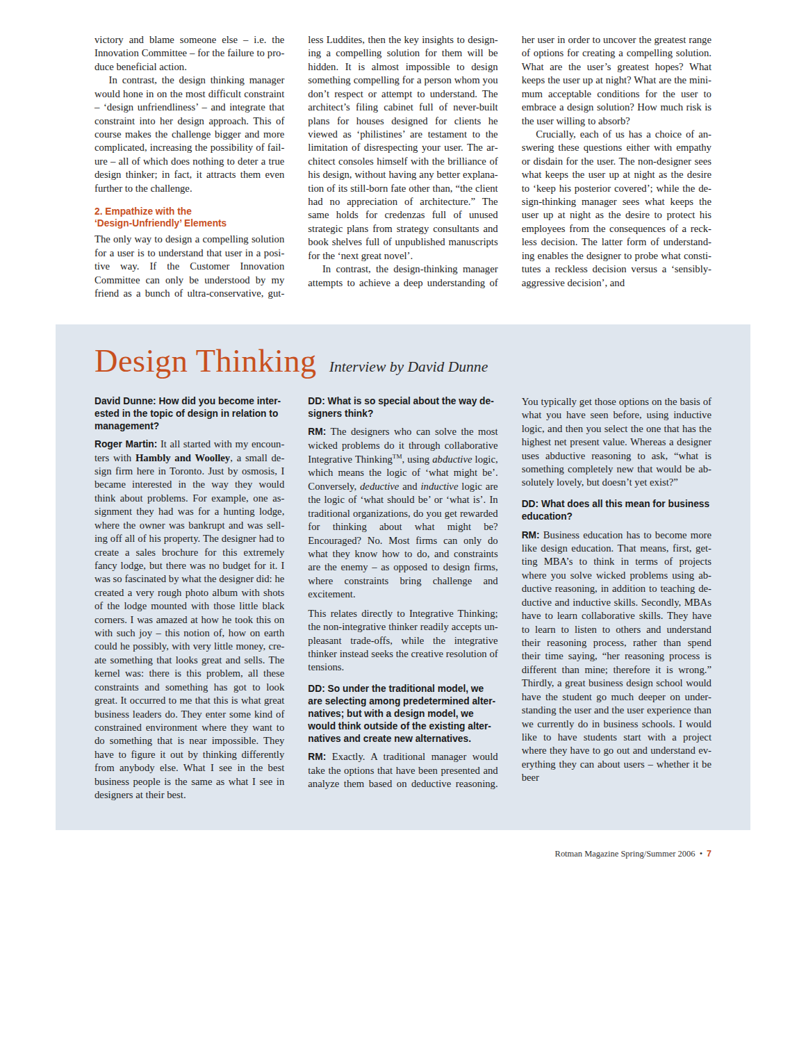victory and blame someone else – i.e. the Innovation Committee – for the failure to produce beneficial action.
In contrast, the design thinking manager would hone in on the most difficult constraint – ‘design unfriendliness’ – and integrate that constraint into her design approach. This of course makes the challenge bigger and more complicated, increasing the possibility of failure – all of which does nothing to deter a true design thinker; in fact, it attracts them even further to the challenge.
2. Empathize with the
‘Design-Unfriendly’ Elements
The only way to design a compelling solution for a user is to understand that user in a positive way. If the Customer Innovation Committee can only be understood by my friend as a bunch of ultra-conservative, gutless Luddites, then the key insights to designing a compelling solution for them will be hidden. It is almost impossible to design something compelling for a person whom you don’t respect or attempt to understand. The architect’s filing cabinet full of never-built plans for houses designed for clients he viewed as ‘philistines’ are testament to the limitation of disrespecting your user. The architect consoles himself with the brilliance of his design, without having any better explanation of its still-born fate other than, “the client had no appreciation of architecture.” The same holds for credenzas full of unused strategic plans from strategy consultants and book shelves full of unpublished manuscripts for the ‘next great novel’.
In contrast, the design-thinking manager attempts to achieve a deep understanding of her user in order to uncover the greatest range of options for creating a compelling solution. What are the user’s greatest hopes? What keeps the user up at night? What are the minimum acceptable conditions for the user to embrace a design solution? How much risk is the user willing to absorb?
Crucially, each of us has a choice of answering these questions either with empathy or disdain for the user. The non-designer sees what keeps the user up at night as the desire to ‘keep his posterior covered’; while the design-thinking manager sees what keeps the user up at night as the desire to protect his employees from the consequences of a reckless decision. The latter form of understanding enables the designer to probe what constitutes a reckless decision versus a ‘sensibly-aggressive decision’, and
Design Thinking Interview by David Dunne
David Dunne: How did you become interested in the topic of design in relation to management?
Roger Martin: It all started with my encounters with Hambly and Woolley, a small design firm here in Toronto. Just by osmosis, I became interested in the way they would think about problems. For example, one assignment they had was for a hunting lodge, where the owner was bankrupt and was selling off all of his property. The designer had to create a sales brochure for this extremely fancy lodge, but there was no budget for it. I was so fascinated by what the designer did: he created a very rough photo album with shots of the lodge mounted with those little black corners. I was amazed at how he took this on with such joy – this notion of, how on earth could he possibly, with very little money, create something that looks great and sells. The kernel was: there is this problem, all these constraints and something has got to look great. It occurred to me that this is what great business leaders do. They enter some kind of constrained environment where they want to do something that is near impossible. They have to figure it out by thinking differently from anybody else. What I see in the best business people is the same as what I see in designers at their best.
DD: What is so special about the way designers think?
RM: The designers who can solve the most wicked problems do it through collaborative Integrative ThinkingTM, using abductive logic, which means the logic of ‘what might be’. Conversely, deductive and inductive logic are the logic of ‘what should be’ or ‘what is’. In traditional organizations, do you get rewarded for thinking about what might be? Encouraged? No. Most firms can only do what they know how to do, and constraints are the enemy – as opposed to design firms, where constraints bring challenge and excitement.
This relates directly to Integrative Thinking; the non-integrative thinker readily accepts unpleasant trade-offs, while the integrative thinker instead seeks the creative resolution of tensions.
DD: So under the traditional model, we are selecting among predetermined alternatives; but with a design model, we would think outside of the existing alternatives and create new alternatives.
RM: Exactly. A traditional manager would take the options that have been presented and analyze them based on deductive reasoning. You typically get those options on the basis of what you have seen before, using inductive logic, and then you select the one that has the highest net present value. Whereas a designer uses abductive reasoning to ask, “what is something completely new that would be absolutely lovely, but doesn’t yet exist?”
DD: What does all this mean for business education?
RM: Business education has to become more like design education. That means, first, getting MBA’s to think in terms of projects where you solve wicked problems using abductive reasoning, in addition to teaching deductive and inductive skills. Secondly, MBAs have to learn collaborative skills. They have to learn to listen to others and understand their reasoning process, rather than spend their time saying, “her reasoning process is different than mine; therefore it is wrong.” Thirdly, a great business design school would have the student go much deeper on understanding the user and the user experience than we currently do in business schools. I would like to have students start with a project where they have to go out and understand everything they can about users – whether it be beer
Rotman Magazine Spring/Summer 2006 •7